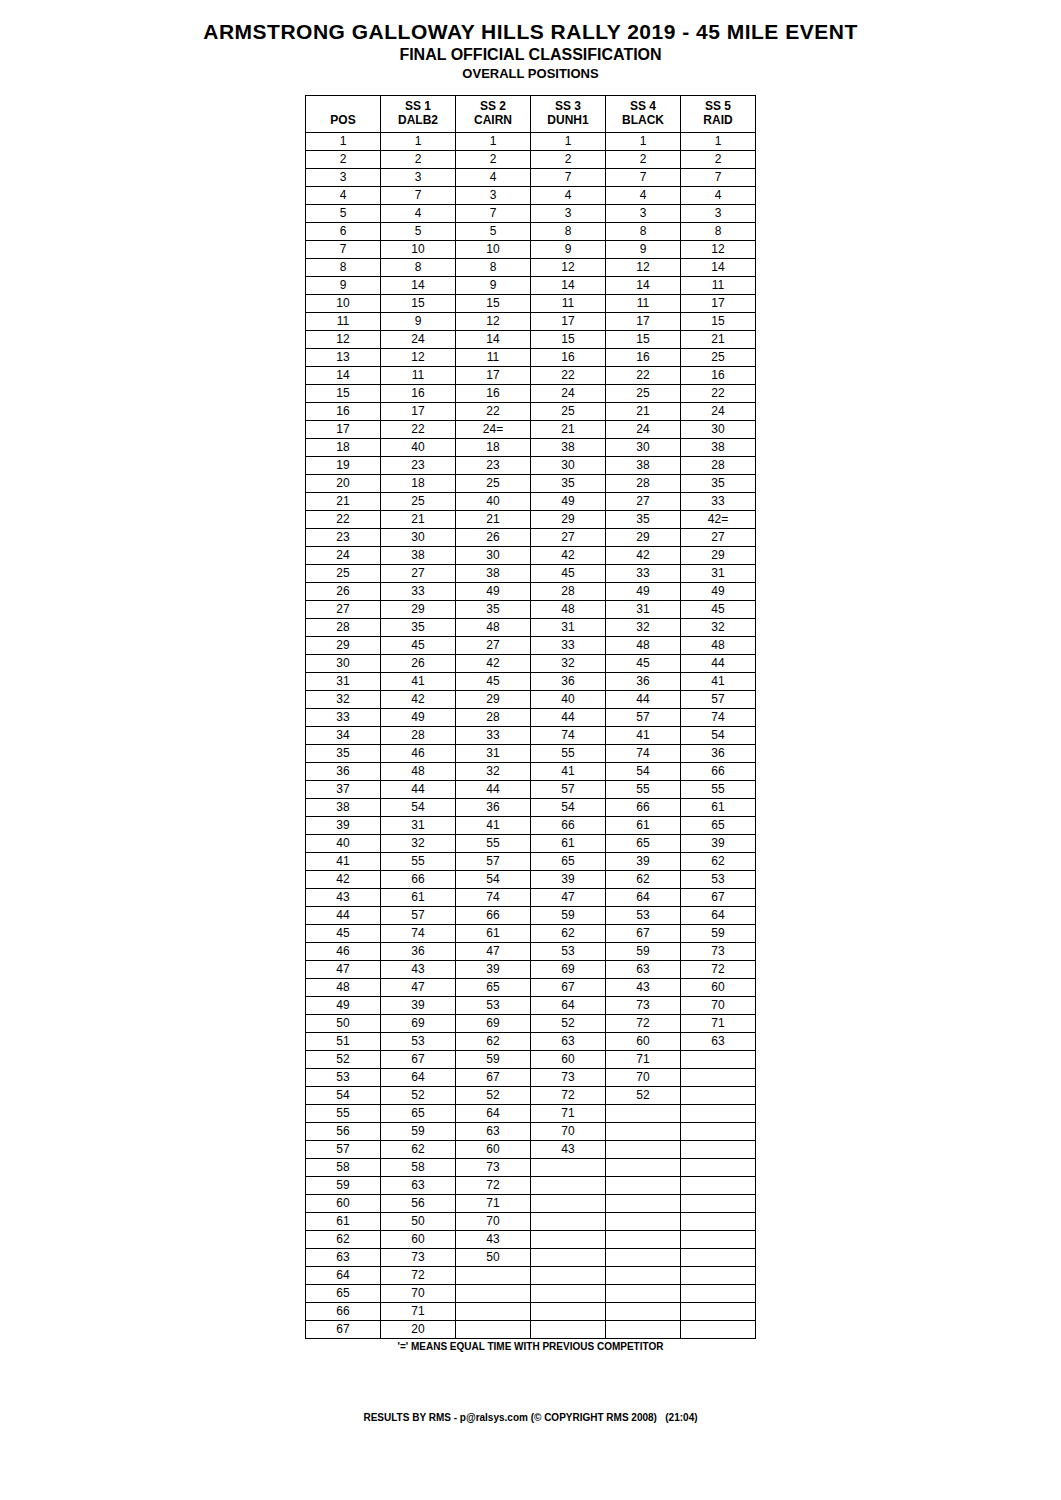ARMSTRONG GALLOWAY HILLS RALLY 2019 - 45 MILE EVENT
FINAL OFFICIAL CLASSIFICATION
OVERALL POSITIONS
| POS | SS 1 DALB2 | SS 2 CAIRN | SS 3 DUNH1 | SS 4 BLACK | SS 5 RAID |
| --- | --- | --- | --- | --- | --- |
| 1 | 1 | 1 | 1 | 1 | 1 |
| 2 | 2 | 2 | 2 | 2 | 2 |
| 3 | 3 | 4 | 7 | 7 | 7 |
| 4 | 7 | 3 | 4 | 4 | 4 |
| 5 | 4 | 7 | 3 | 3 | 3 |
| 6 | 5 | 5 | 8 | 8 | 8 |
| 7 | 10 | 10 | 9 | 9 | 12 |
| 8 | 8 | 8 | 12 | 12 | 14 |
| 9 | 14 | 9 | 14 | 14 | 11 |
| 10 | 15 | 15 | 11 | 11 | 17 |
| 11 | 9 | 12 | 17 | 17 | 15 |
| 12 | 24 | 14 | 15 | 15 | 21 |
| 13 | 12 | 11 | 16 | 16 | 25 |
| 14 | 11 | 17 | 22 | 22 | 16 |
| 15 | 16 | 16 | 24 | 25 | 22 |
| 16 | 17 | 22 | 25 | 21 | 24 |
| 17 | 22 | 24= | 21 | 24 | 30 |
| 18 | 40 | 18 | 38 | 30 | 38 |
| 19 | 23 | 23 | 30 | 38 | 28 |
| 20 | 18 | 25 | 35 | 28 | 35 |
| 21 | 25 | 40 | 49 | 27 | 33 |
| 22 | 21 | 21 | 29 | 35 | 42= |
| 23 | 30 | 26 | 27 | 29 | 27 |
| 24 | 38 | 30 | 42 | 42 | 29 |
| 25 | 27 | 38 | 45 | 33 | 31 |
| 26 | 33 | 49 | 28 | 49 | 49 |
| 27 | 29 | 35 | 48 | 31 | 45 |
| 28 | 35 | 48 | 31 | 32 | 32 |
| 29 | 45 | 27 | 33 | 48 | 48 |
| 30 | 26 | 42 | 32 | 45 | 44 |
| 31 | 41 | 45 | 36 | 36 | 41 |
| 32 | 42 | 29 | 40 | 44 | 57 |
| 33 | 49 | 28 | 44 | 57 | 74 |
| 34 | 28 | 33 | 74 | 41 | 54 |
| 35 | 46 | 31 | 55 | 74 | 36 |
| 36 | 48 | 32 | 41 | 54 | 66 |
| 37 | 44 | 44 | 57 | 55 | 55 |
| 38 | 54 | 36 | 54 | 66 | 61 |
| 39 | 31 | 41 | 66 | 61 | 65 |
| 40 | 32 | 55 | 61 | 65 | 39 |
| 41 | 55 | 57 | 65 | 39 | 62 |
| 42 | 66 | 54 | 39 | 62 | 53 |
| 43 | 61 | 74 | 47 | 64 | 67 |
| 44 | 57 | 66 | 59 | 53 | 64 |
| 45 | 74 | 61 | 62 | 67 | 59 |
| 46 | 36 | 47 | 53 | 59 | 73 |
| 47 | 43 | 39 | 69 | 63 | 72 |
| 48 | 47 | 65 | 67 | 43 | 60 |
| 49 | 39 | 53 | 64 | 73 | 70 |
| 50 | 69 | 69 | 52 | 72 | 71 |
| 51 | 53 | 62 | 63 | 60 | 63 |
| 52 | 67 | 59 | 60 | 71 | |
| 53 | 64 | 67 | 73 | 70 | |
| 54 | 52 | 52 | 72 | 52 | |
| 55 | 65 | 64 | 71 | | |
| 56 | 59 | 63 | 70 | | |
| 57 | 62 | 60 | 43 | | |
| 58 | 58 | 73 | | | |
| 59 | 63 | 72 | | | |
| 60 | 56 | 71 | | | |
| 61 | 50 | 70 | | | |
| 62 | 60 | 43 | | | |
| 63 | 73 | 50 | | | |
| 64 | 72 | | | | |
| 65 | 70 | | | | |
| 66 | 71 | | | | |
| 67 | 20 | | | | |
'=' MEANS EQUAL TIME WITH PREVIOUS COMPETITOR
RESULTS BY RMS - p@ralsys.com (© COPYRIGHT RMS 2008) (21:04)